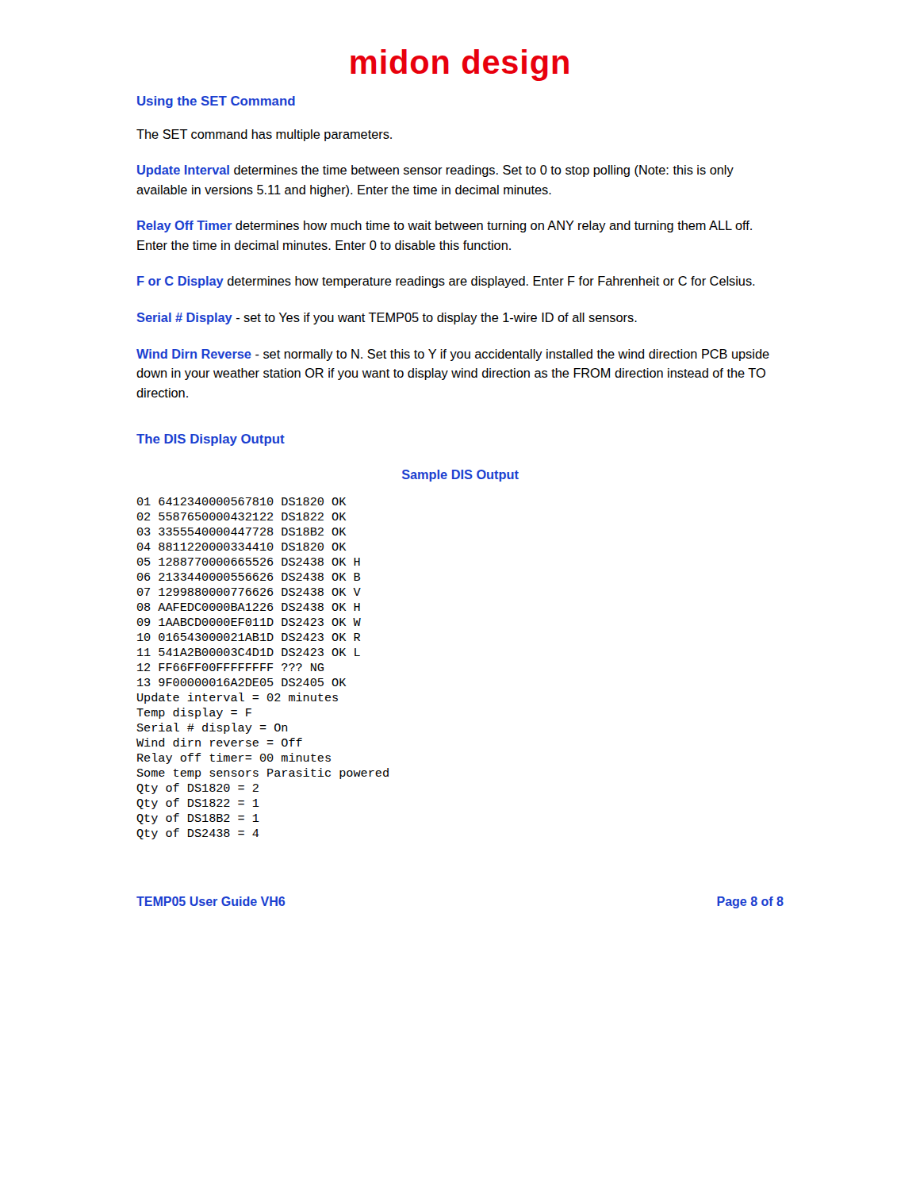midon design
Using the SET Command
The SET command has multiple parameters.
Update Interval determines the time between sensor readings. Set to 0 to stop polling (Note: this is only available in versions 5.11 and higher). Enter the time in decimal minutes.
Relay Off Timer determines how much time to wait between turning on ANY relay and turning them ALL off. Enter the time in decimal minutes. Enter 0 to disable this function.
F or C Display determines how temperature readings are displayed. Enter F for Fahrenheit or C for Celsius.
Serial # Display - set to Yes if you want TEMP05 to display the 1-wire ID of all sensors.
Wind Dirn Reverse - set normally to N. Set this to Y if you accidentally installed the wind direction PCB upside down in your weather station OR if you want to display wind direction as the FROM direction instead of the TO direction.
The DIS Display Output
Sample DIS Output
01 6412340000567810 DS1820 OK
02 5587650000432122 DS1822 OK
03 3355540000447728 DS18B2 OK
04 8811220000334410 DS1820 OK
05 1288770000665526 DS2438 OK H
06 2133440000556626 DS2438 OK B
07 1299880000776626 DS2438 OK V
08 AAFEDC0000BA1226 DS2438 OK H
09 1AABCD0000EF011D DS2423 OK W
10 016543000021AB1D DS2423 OK R
11 541A2B00003C4D1D DS2423 OK L
12 FF66FF00FFFFFFFF ??? NG
13 9F00000016A2DE05 DS2405 OK
Update interval = 02 minutes
Temp display = F
Serial # display = On
Wind dirn reverse = Off
Relay off timer= 00 minutes
Some temp sensors Parasitic powered
Qty of DS1820 = 2
Qty of DS1822 = 1
Qty of DS18B2 = 1
Qty of DS2438 = 4
TEMP05 User Guide VH6 Page 8 of 8